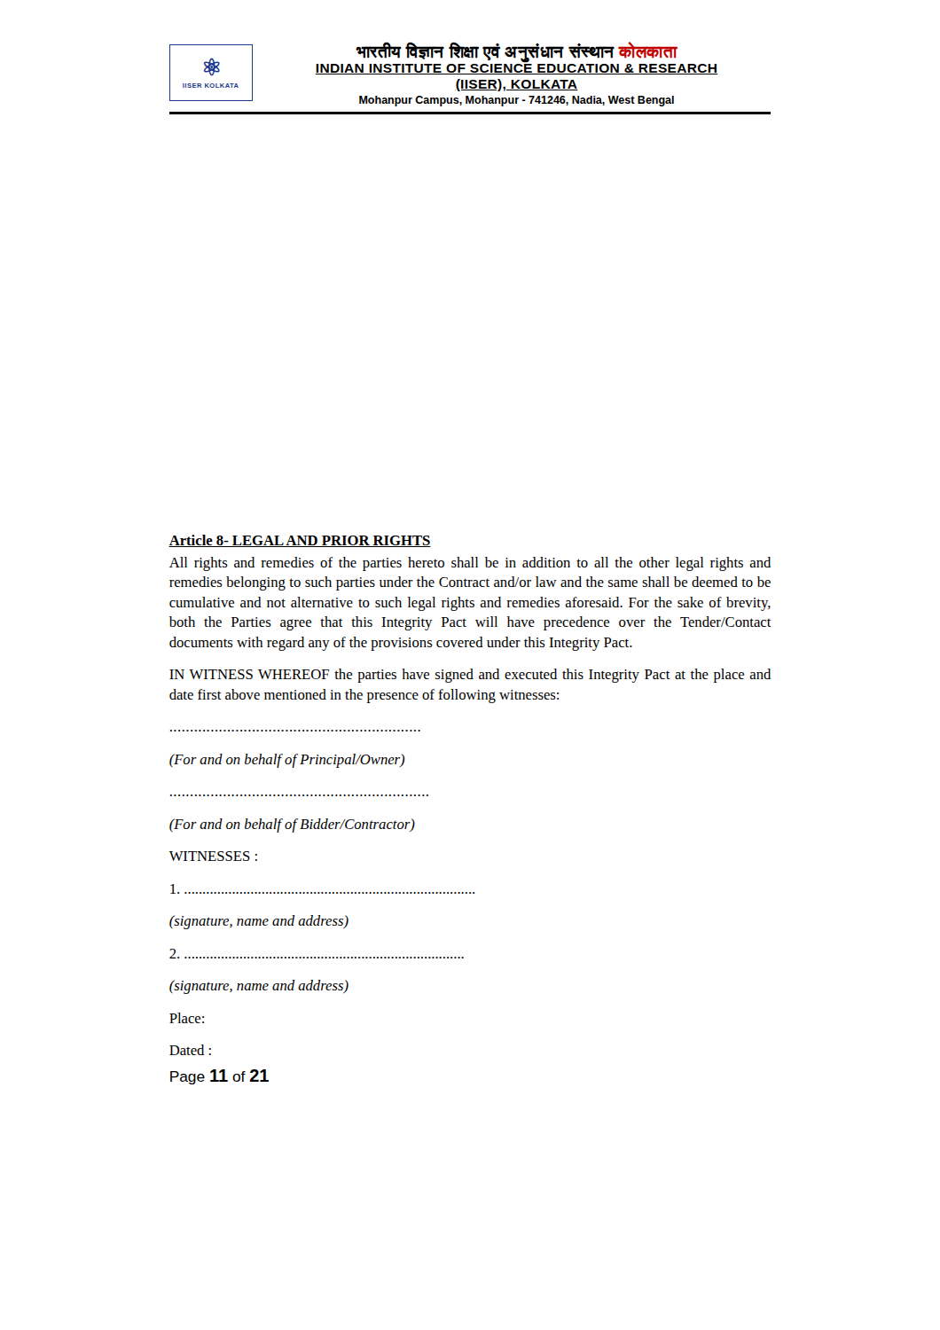⚛
IISER KOLKATA
भारतीय विज्ञान शिक्षा एवं अनुसंधान संस्थान कोलकाता
INDIAN INSTITUTE OF SCIENCE EDUCATION & RESEARCH
(IISER), KOLKATA
Mohanpur Campus, Mohanpur - 741246, Nadia, West Bengal
Article 8- LEGAL AND PRIOR RIGHTS
All rights and remedies of the parties hereto shall be in addition to all the other legal rights and remedies belonging to such parties under the Contract and/or law and the same shall be deemed to be cumulative and not alternative to such legal rights and remedies aforesaid. For the sake of brevity, both the Parties agree that this Integrity Pact will have precedence over the Tender/Contact documents with regard any of the provisions covered under this Integrity Pact.
IN WITNESS WHEREOF the parties have signed and executed this Integrity Pact at the place and date first above mentioned in the presence of following witnesses:
.............................................................
(For and on behalf of Principal/Owner)
...............................................................
(For and on behalf of Bidder/Contractor)
WITNESSES :
1. ...............................................................................
(signature, name and address)
2. ............................................................................
(signature, name and address)
Place:
Dated :
Page 11 of 21